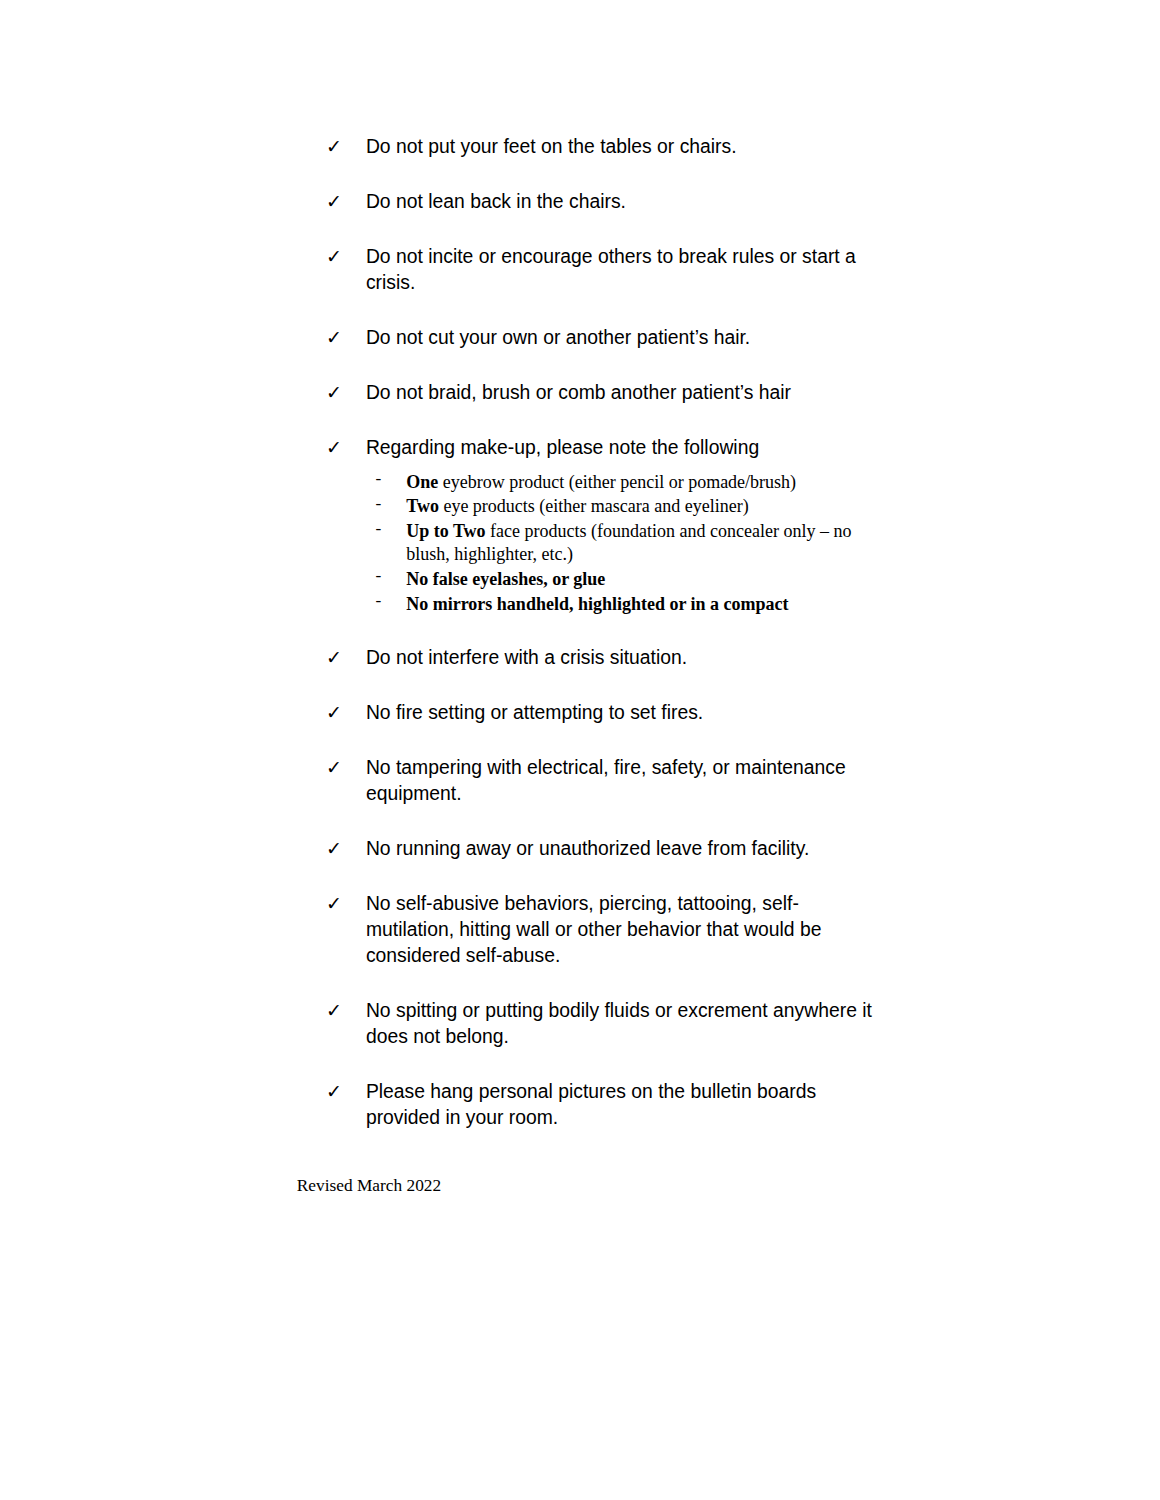Do not put your feet on the tables or chairs.
Do not lean back in the chairs.
Do not incite or encourage others to break rules or start a crisis.
Do not cut your own or another patient’s hair.
Do not braid, brush or comb another patient’s hair
Regarding make-up, please note the following
One eyebrow product (either pencil or pomade/brush)
Two eye products (either mascara and eyeliner)
Up to Two face products (foundation and concealer only – no blush, highlighter, etc.)
No false eyelashes, or glue
No mirrors handheld, highlighted or in a compact
Do not interfere with a crisis situation.
No fire setting or attempting to set fires.
No tampering with electrical, fire, safety, or maintenance equipment.
No running away or unauthorized leave from facility.
No self-abusive behaviors, piercing, tattooing, self-mutilation, hitting wall or other behavior that would be considered self-abuse.
No spitting or putting bodily fluids or excrement anywhere it does not belong.
Please hang personal pictures on the bulletin boards provided in your room.
Revised March 2022